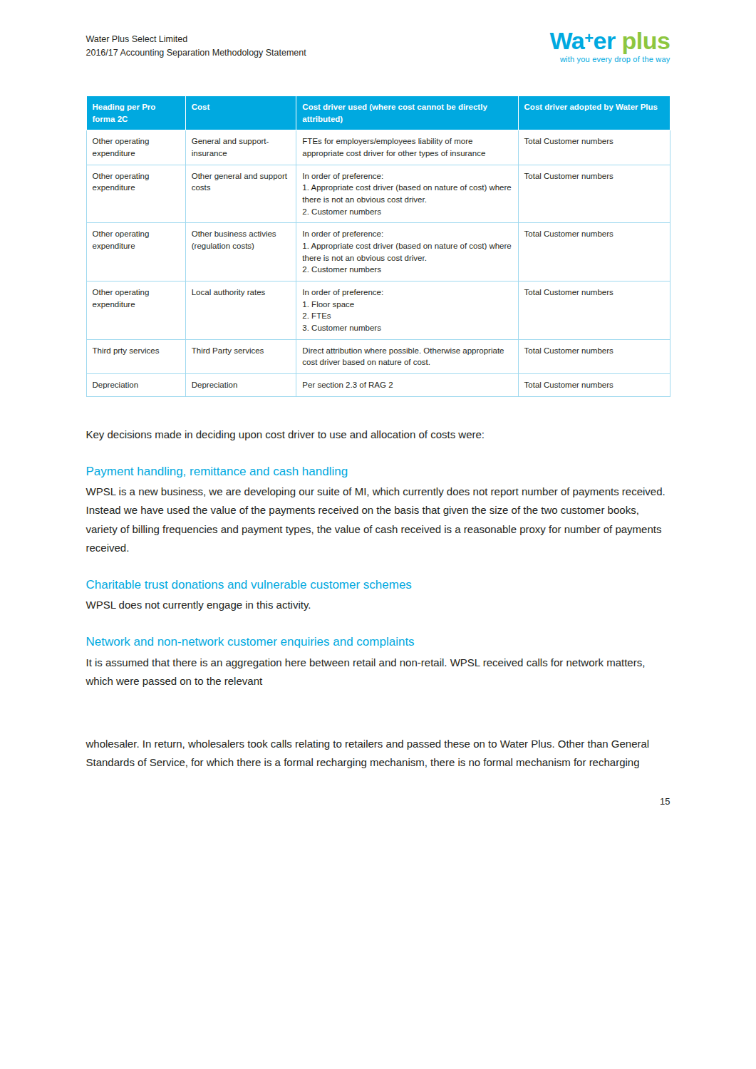Water Plus Select Limited
2016/17 Accounting Separation Methodology Statement
Wa+er plus
with you every drop of the way
| Heading per Pro forma 2C | Cost | Cost driver used (where cost cannot be directly attributed) | Cost driver adopted by Water Plus |
| --- | --- | --- | --- |
| Other operating expenditure | General and support-insurance | FTEs for employers/employees liability of more appropriate cost driver for other types of insurance | Total Customer numbers |
| Other operating expenditure | Other general and support costs | In order of preference: 1. Appropriate cost driver (based on nature of cost) where there is not an obvious cost driver. 2. Customer numbers | Total Customer numbers |
| Other operating expenditure | Other business activies (regulation costs) | In order of preference: 1. Appropriate cost driver (based on nature of cost) where there is not an obvious cost driver. 2. Customer numbers | Total Customer numbers |
| Other operating expenditure | Local authority rates | In order of preference: 1. Floor space 2. FTEs 3. Customer numbers | Total Customer numbers |
| Third prty services | Third Party services | Direct attribution where possible. Otherwise appropriate cost driver based on nature of cost. | Total Customer numbers |
| Depreciation | Depreciation | Per section 2.3 of RAG 2 | Total Customer numbers |
Key decisions made in deciding upon cost driver to use and allocation of costs were:
Payment handling, remittance and cash handling
WPSL is a new business, we are developing our suite of MI, which currently does not report number of payments received. Instead we have used the value of the payments received on the basis that given the size of the two customer books, variety of billing frequencies and payment types, the value of cash received is a reasonable proxy for number of payments received.
Charitable trust donations and vulnerable customer schemes
WPSL does not currently engage in this activity.
Network and non-network customer enquiries and complaints
It is assumed that there is an aggregation here between retail and non-retail. WPSL received calls for network matters, which were passed on to the relevant
wholesaler. In return, wholesalers took calls relating to retailers and passed these on to Water Plus. Other than General Standards of Service, for which there is a formal recharging mechanism, there is no formal mechanism for recharging
15